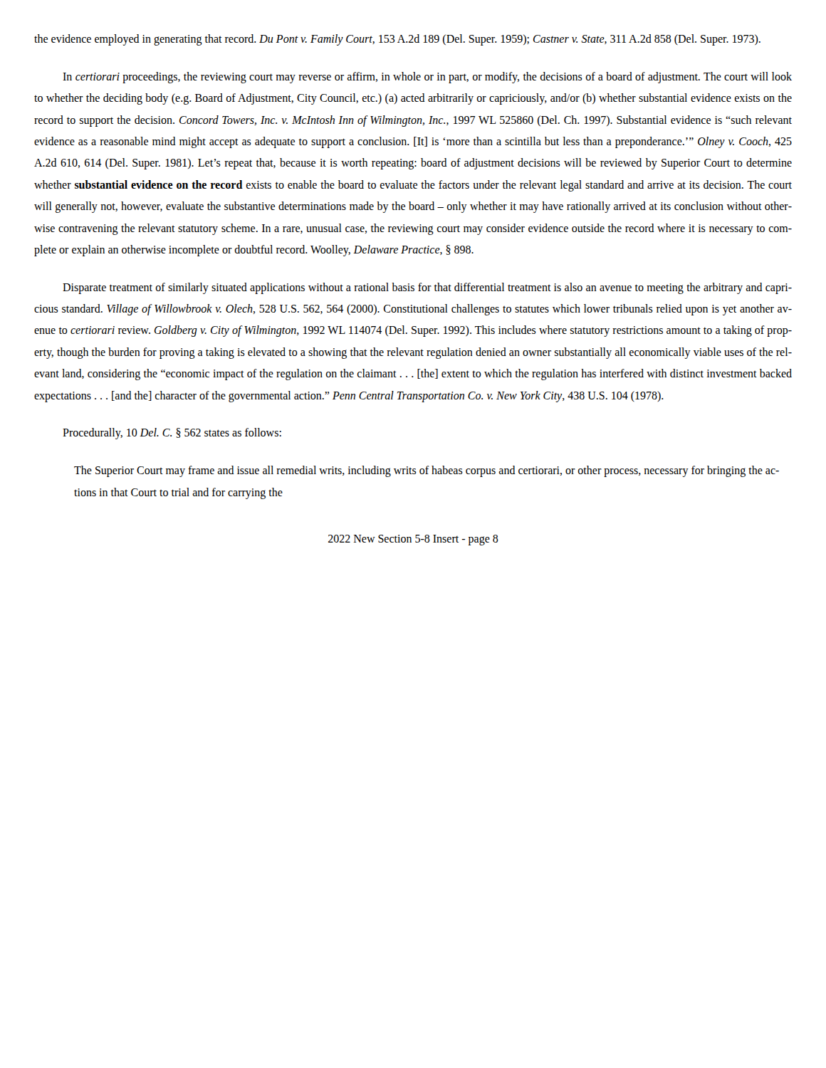the evidence employed in generating that record. Du Pont v. Family Court, 153 A.2d 189 (Del. Super. 1959); Castner v. State, 311 A.2d 858 (Del. Super. 1973).
In certiorari proceedings, the reviewing court may reverse or affirm, in whole or in part, or modify, the decisions of a board of adjustment. The court will look to whether the deciding body (e.g. Board of Adjustment, City Council, etc.) (a) acted arbitrarily or capriciously, and/or (b) whether substantial evidence exists on the record to support the decision. Concord Towers, Inc. v. McIntosh Inn of Wilmington, Inc., 1997 WL 525860 (Del. Ch. 1997). Substantial evidence is “such relevant evidence as a reasonable mind might accept as adequate to support a conclusion. [It] is ‘more than a scintilla but less than a preponderance.’” Olney v. Cooch, 425 A.2d 610, 614 (Del. Super. 1981). Let’s repeat that, because it is worth repeating: board of adjustment decisions will be reviewed by Superior Court to determine whether substantial evidence on the record exists to enable the board to evaluate the factors under the relevant legal standard and arrive at its decision. The court will generally not, however, evaluate the substantive determinations made by the board – only whether it may have rationally arrived at its conclusion without otherwise contravening the relevant statutory scheme. In a rare, unusual case, the reviewing court may consider evidence outside the record where it is necessary to complete or explain an otherwise incomplete or doubtful record. Woolley, Delaware Practice, § 898.
Disparate treatment of similarly situated applications without a rational basis for that differential treatment is also an avenue to meeting the arbitrary and capricious standard. Village of Willowbrook v. Olech, 528 U.S. 562, 564 (2000). Constitutional challenges to statutes which lower tribunals relied upon is yet another avenue to certiorari review. Goldberg v. City of Wilmington, 1992 WL 114074 (Del. Super. 1992). This includes where statutory restrictions amount to a taking of property, though the burden for proving a taking is elevated to a showing that the relevant regulation denied an owner substantially all economically viable uses of the relevant land, considering the “economic impact of the regulation on the claimant . . . [the] extent to which the regulation has interfered with distinct investment backed expectations . . . [and the] character of the governmental action.” Penn Central Transportation Co. v. New York City, 438 U.S. 104 (1978).
Procedurally, 10 Del. C. § 562 states as follows:
The Superior Court may frame and issue all remedial writs, including writs of habeas corpus and certiorari, or other process, necessary for bringing the actions in that Court to trial and for carrying the
2022 New Section 5-8 Insert - page 8